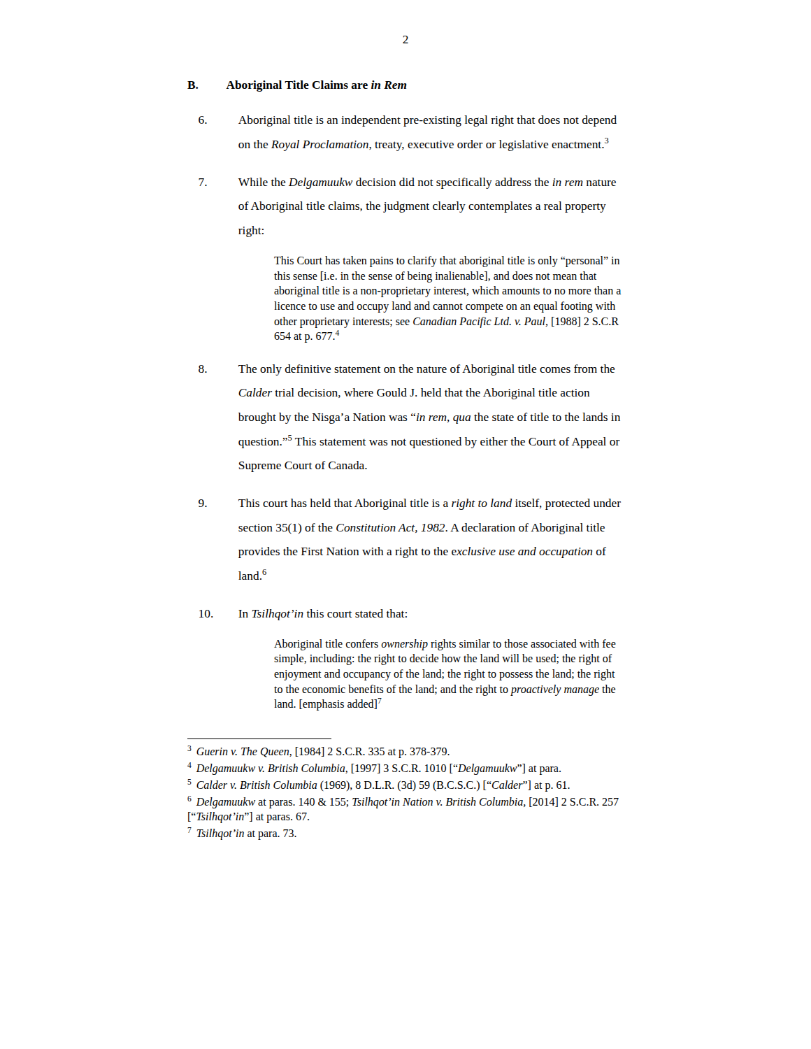2
B. Aboriginal Title Claims are in Rem
6. Aboriginal title is an independent pre-existing legal right that does not depend on the Royal Proclamation, treaty, executive order or legislative enactment.3
7. While the Delgamuukw decision did not specifically address the in rem nature of Aboriginal title claims, the judgment clearly contemplates a real property right:
This Court has taken pains to clarify that aboriginal title is only “personal” in this sense [i.e. in the sense of being inalienable], and does not mean that aboriginal title is a non-proprietary interest, which amounts to no more than a licence to use and occupy land and cannot compete on an equal footing with other proprietary interests; see Canadian Pacific Ltd. v. Paul, [1988] 2 S.C.R 654 at p. 677.4
8. The only definitive statement on the nature of Aboriginal title comes from the Calder trial decision, where Gould J. held that the Aboriginal title action brought by the Nisga’a Nation was “in rem, qua the state of title to the lands in question.”5 This statement was not questioned by either the Court of Appeal or Supreme Court of Canada.
9. This court has held that Aboriginal title is a right to land itself, protected under section 35(1) of the Constitution Act, 1982. A declaration of Aboriginal title provides the First Nation with a right to the exclusive use and occupation of land.6
10. In Tsilhqot’in this court stated that:
Aboriginal title confers ownership rights similar to those associated with fee simple, including: the right to decide how the land will be used; the right of enjoyment and occupancy of the land; the right to possess the land; the right to the economic benefits of the land; and the right to proactively manage the land. [emphasis added]7
3 Guerin v. The Queen, [1984] 2 S.C.R. 335 at p. 378-379.
4 Delgamuukw v. British Columbia, [1997] 3 S.C.R. 1010 [“Delgamuukw”] at para.
5 Calder v. British Columbia (1969), 8 D.L.R. (3d) 59 (B.C.S.C.) [“Calder”] at p. 61.
6 Delgamuukw at paras. 140 & 155; Tsilhqot’in Nation v. British Columbia, [2014] 2 S.C.R. 257 [“Tsilhqot’in”] at paras. 67.
7 Tsilhqot’in at para. 73.